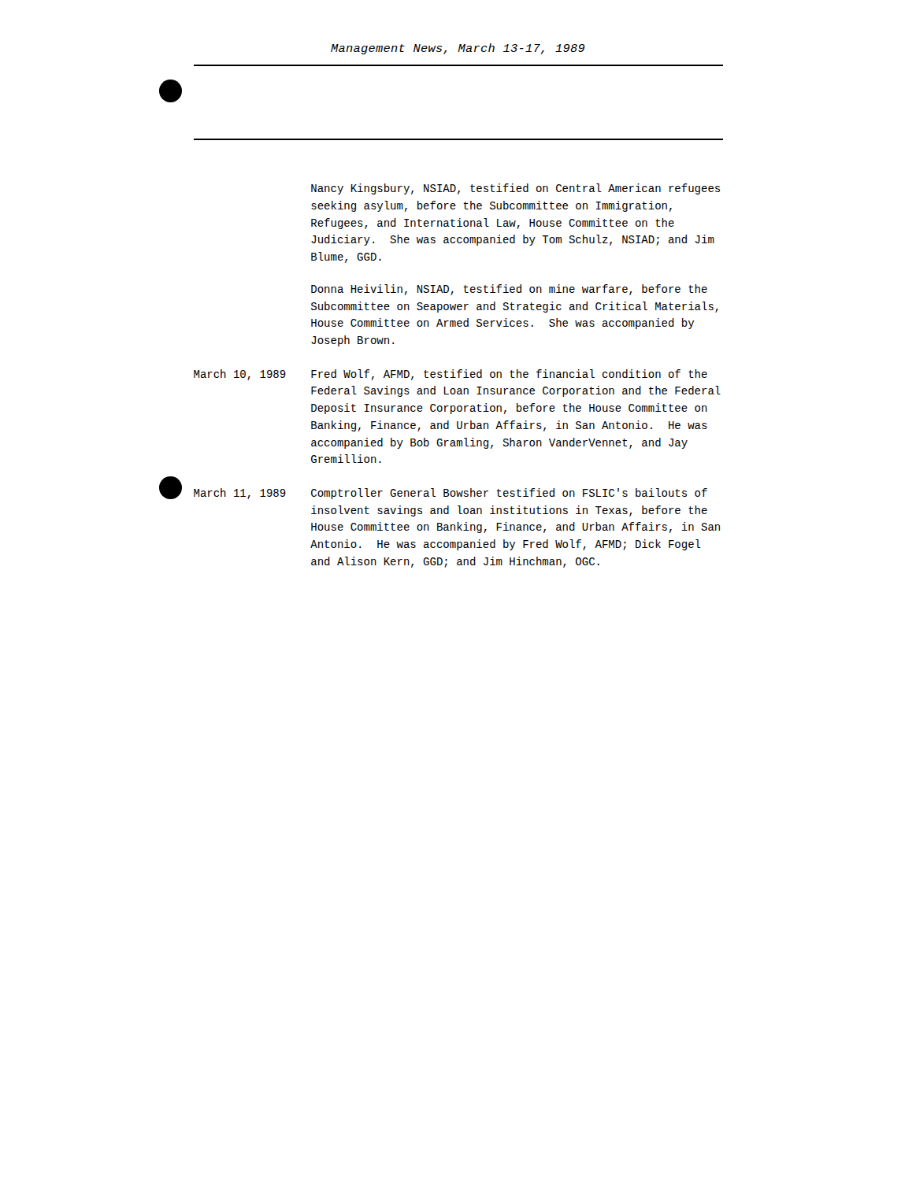Management News, March 13-17, 1989
Nancy Kingsbury, NSIAD, testified on Central American refugees seeking asylum, before the Subcommittee on Immigration, Refugees, and International Law, House Committee on the Judiciary. She was accompanied by Tom Schulz, NSIAD; and Jim Blume, GGD.
Donna Heivilin, NSIAD, testified on mine warfare, before the Subcommittee on Seapower and Strategic and Critical Materials, House Committee on Armed Services. She was accompanied by Joseph Brown.
March 10, 1989
Fred Wolf, AFMD, testified on the financial condition of the Federal Savings and Loan Insurance Corporation and the Federal Deposit Insurance Corporation, before the House Committee on Banking, Finance, and Urban Affairs, in San Antonio. He was accompanied by Bob Gramling, Sharon VanderVennet, and Jay Gremillion.
March 11, 1989
Comptroller General Bowsher testified on FSLIC's bailouts of insolvent savings and loan institutions in Texas, before the House Committee on Banking, Finance, and Urban Affairs, in San Antonio. He was accompanied by Fred Wolf, AFMD; Dick Fogel and Alison Kern, GGD; and Jim Hinchman, OGC.